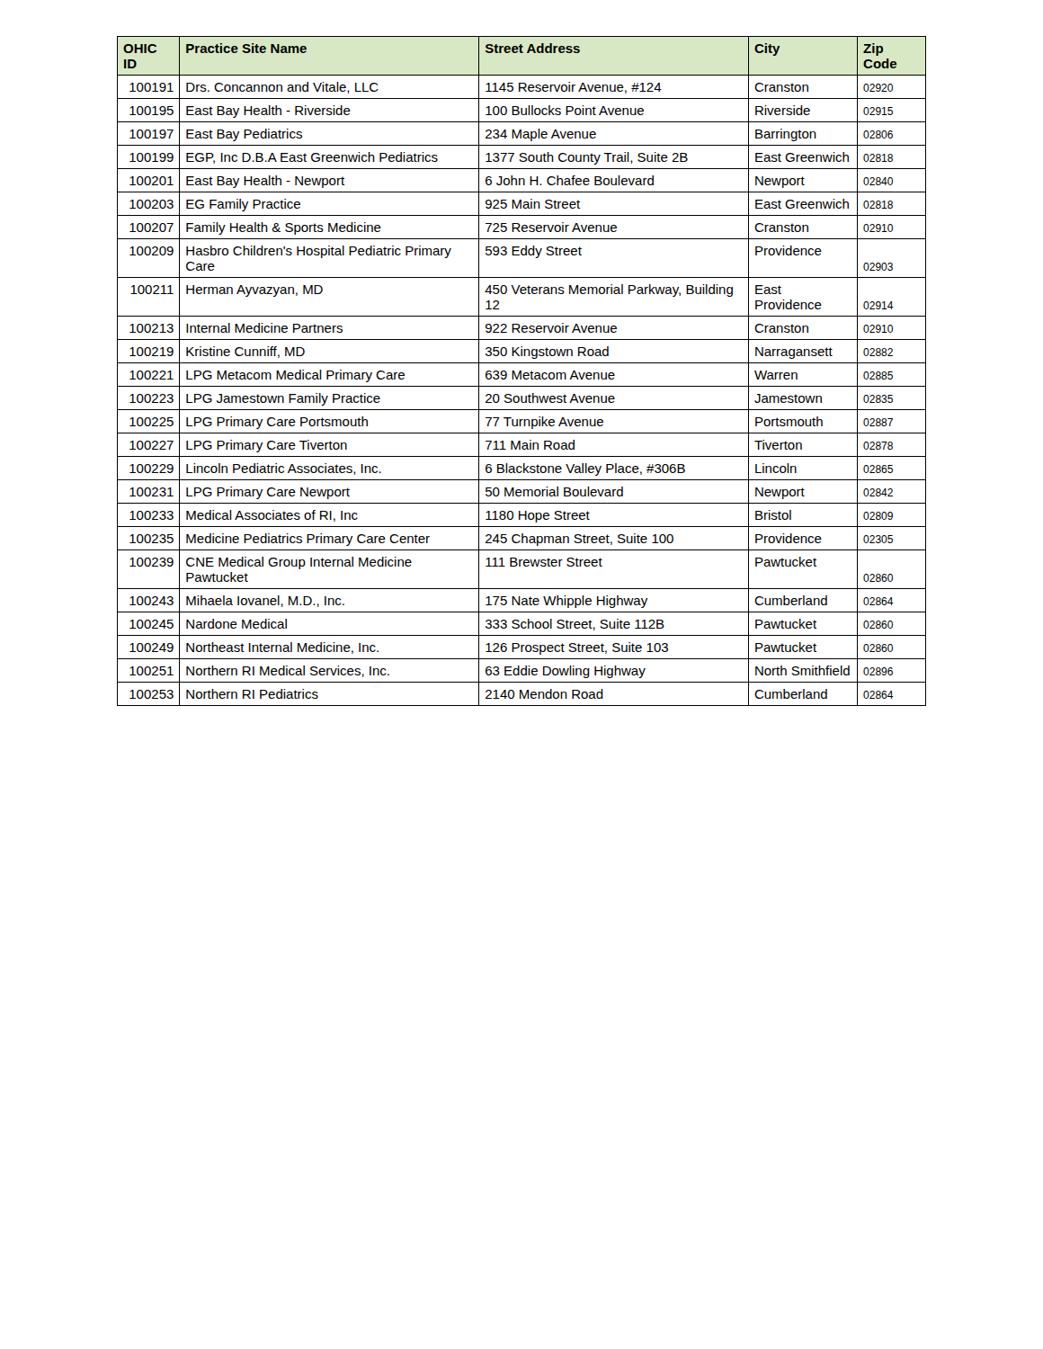Practice Sites
| OHIC ID | Practice Site Name | Street Address | City | Zip Code |
| --- | --- | --- | --- | --- |
| 100191 | Drs. Concannon and Vitale, LLC | 1145 Reservoir Avenue, #124 | Cranston | 02920 |
| 100195 | East Bay Health - Riverside | 100 Bullocks Point Avenue | Riverside | 02915 |
| 100197 | East Bay Pediatrics | 234 Maple Avenue | Barrington | 02806 |
| 100199 | EGP, Inc D.B.A East Greenwich Pediatrics | 1377 South County Trail, Suite 2B | East Greenwich | 02818 |
| 100201 | East Bay Health - Newport | 6 John H. Chafee Boulevard | Newport | 02840 |
| 100203 | EG Family Practice | 925 Main Street | East Greenwich | 02818 |
| 100207 | Family Health & Sports Medicine | 725 Reservoir Avenue | Cranston | 02910 |
| 100209 | Hasbro Children's Hospital Pediatric Primary Care | 593 Eddy Street | Providence | 02903 |
| 100211 | Herman Ayvazyan, MD | 450 Veterans Memorial Parkway, Building 12 | East Providence | 02914 |
| 100213 | Internal Medicine Partners | 922 Reservoir Avenue | Cranston | 02910 |
| 100219 | Kristine Cunniff, MD | 350 Kingstown Road | Narragansett | 02882 |
| 100221 | LPG Metacom Medical Primary Care | 639 Metacom Avenue | Warren | 02885 |
| 100223 | LPG Jamestown Family Practice | 20 Southwest Avenue | Jamestown | 02835 |
| 100225 | LPG Primary Care Portsmouth | 77 Turnpike Avenue | Portsmouth | 02887 |
| 100227 | LPG Primary Care Tiverton | 711 Main Road | Tiverton | 02878 |
| 100229 | Lincoln Pediatric Associates, Inc. | 6 Blackstone Valley Place, #306B | Lincoln | 02865 |
| 100231 | LPG Primary Care Newport | 50 Memorial Boulevard | Newport | 02842 |
| 100233 | Medical Associates of RI, Inc | 1180 Hope Street | Bristol | 02809 |
| 100235 | Medicine Pediatrics Primary Care Center | 245 Chapman Street, Suite 100 | Providence | 02305 |
| 100239 | CNE Medical Group Internal Medicine Pawtucket | 111 Brewster Street | Pawtucket | 02860 |
| 100243 | Mihaela Iovanel, M.D., Inc. | 175 Nate Whipple Highway | Cumberland | 02864 |
| 100245 | Nardone Medical | 333 School Street, Suite 112B | Pawtucket | 02860 |
| 100249 | Northeast Internal Medicine, Inc. | 126 Prospect Street, Suite 103 | Pawtucket | 02860 |
| 100251 | Northern RI Medical Services, Inc. | 63 Eddie Dowling Highway | North Smithfield | 02896 |
| 100253 | Northern RI Pediatrics | 2140 Mendon Road | Cumberland | 02864 |